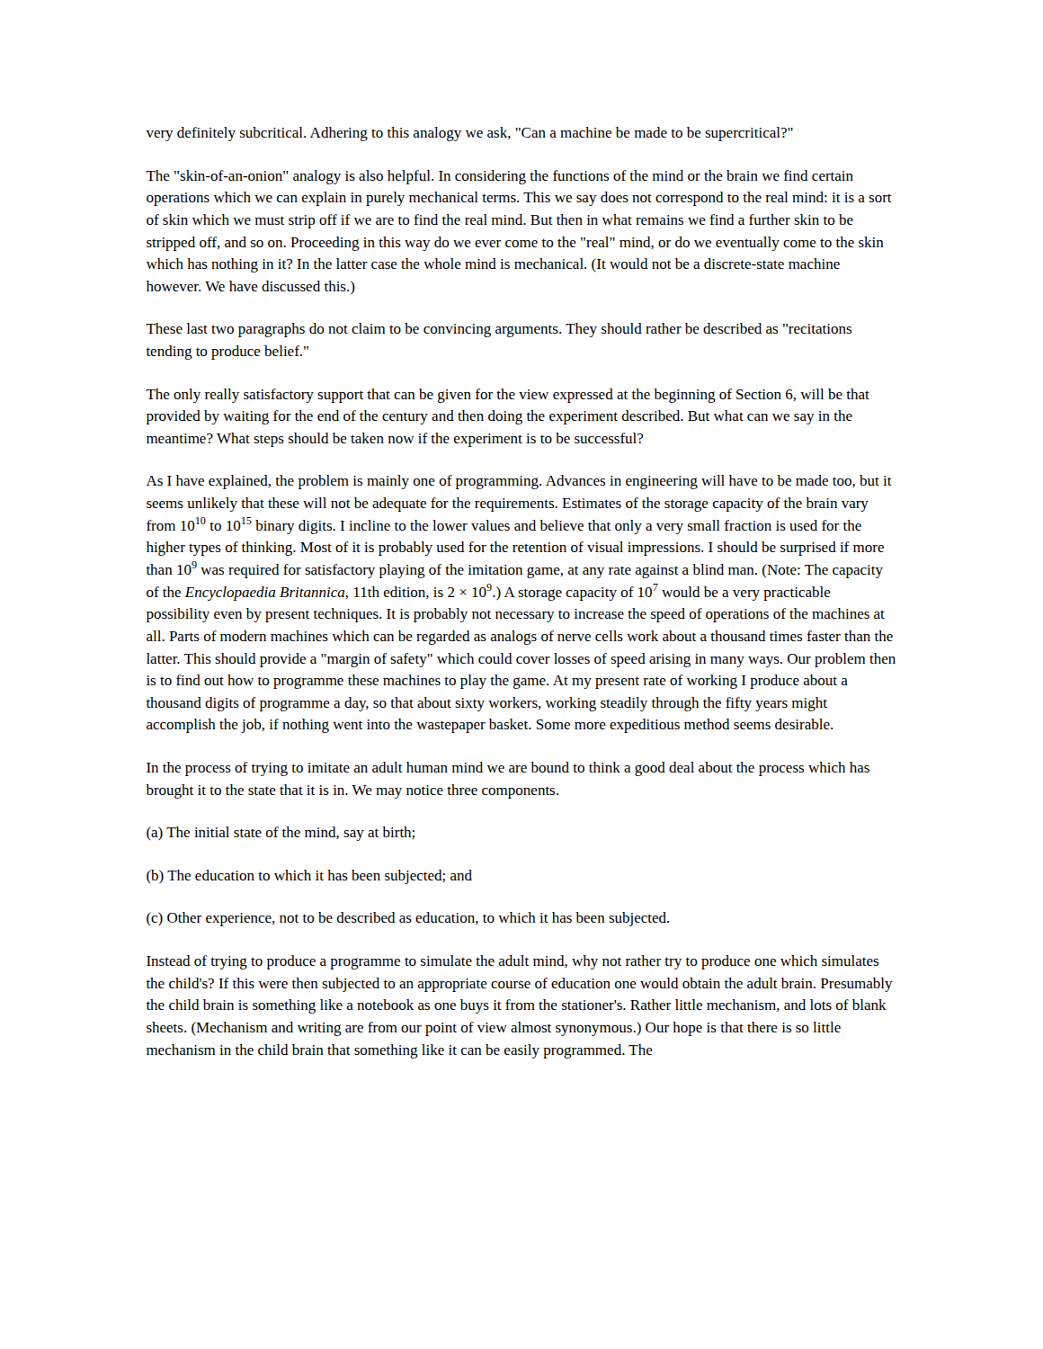very definitely subcritical. Adhering to this analogy we ask, "Can a machine be made to be supercritical?"
The "skin-of-an-onion" analogy is also helpful. In considering the functions of the mind or the brain we find certain operations which we can explain in purely mechanical terms. This we say does not correspond to the real mind: it is a sort of skin which we must strip off if we are to find the real mind. But then in what remains we find a further skin to be stripped off, and so on. Proceeding in this way do we ever come to the "real" mind, or do we eventually come to the skin which has nothing in it? In the latter case the whole mind is mechanical. (It would not be a discrete-state machine however. We have discussed this.)
These last two paragraphs do not claim to be convincing arguments. They should rather be described as "recitations tending to produce belief."
The only really satisfactory support that can be given for the view expressed at the beginning of Section 6, will be that provided by waiting for the end of the century and then doing the experiment described. But what can we say in the meantime? What steps should be taken now if the experiment is to be successful?
As I have explained, the problem is mainly one of programming. Advances in engineering will have to be made too, but it seems unlikely that these will not be adequate for the requirements. Estimates of the storage capacity of the brain vary from 1010 to 1015 binary digits. I incline to the lower values and believe that only a very small fraction is used for the higher types of thinking. Most of it is probably used for the retention of visual impressions. I should be surprised if more than 109 was required for satisfactory playing of the imitation game, at any rate against a blind man. (Note: The capacity of the Encyclopaedia Britannica, 11th edition, is 2 × 109.) A storage capacity of 107 would be a very practicable possibility even by present techniques. It is probably not necessary to increase the speed of operations of the machines at all. Parts of modern machines which can be regarded as analogs of nerve cells work about a thousand times faster than the latter. This should provide a "margin of safety" which could cover losses of speed arising in many ways. Our problem then is to find out how to programme these machines to play the game. At my present rate of working I produce about a thousand digits of programme a day, so that about sixty workers, working steadily through the fifty years might accomplish the job, if nothing went into the wastepaper basket. Some more expeditious method seems desirable.
In the process of trying to imitate an adult human mind we are bound to think a good deal about the process which has brought it to the state that it is in. We may notice three components.
(a) The initial state of the mind, say at birth;
(b) The education to which it has been subjected; and
(c) Other experience, not to be described as education, to which it has been subjected.
Instead of trying to produce a programme to simulate the adult mind, why not rather try to produce one which simulates the child's? If this were then subjected to an appropriate course of education one would obtain the adult brain. Presumably the child brain is something like a notebook as one buys it from the stationer's. Rather little mechanism, and lots of blank sheets. (Mechanism and writing are from our point of view almost synonymous.) Our hope is that there is so little mechanism in the child brain that something like it can be easily programmed. The